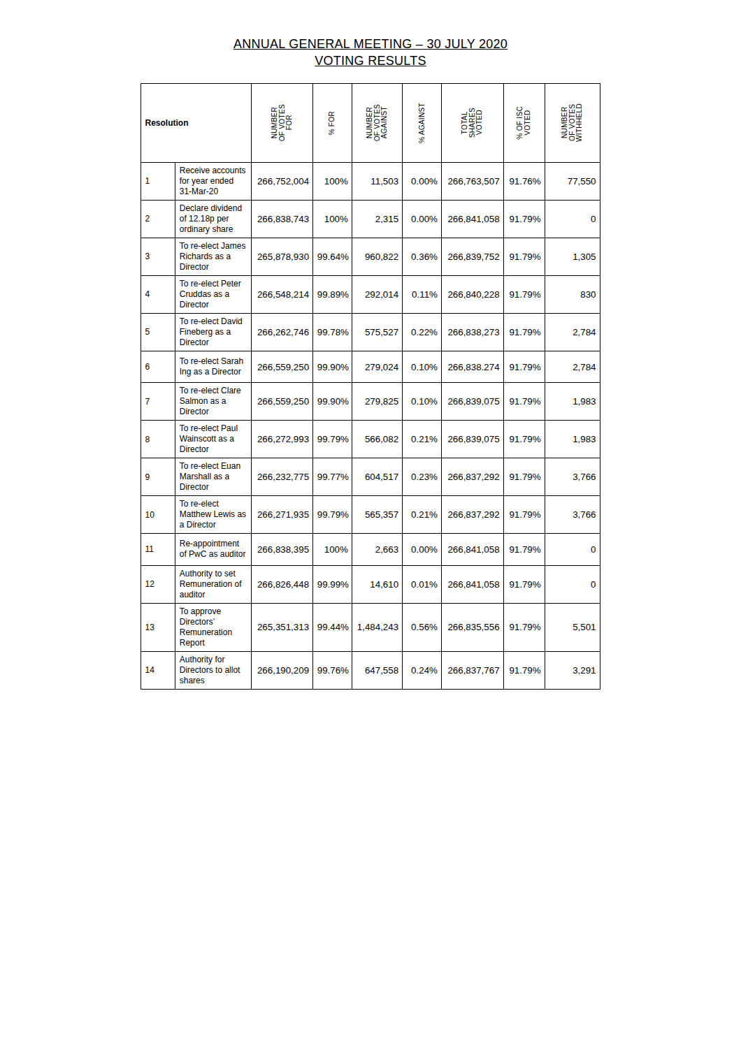ANNUAL GENERAL MEETING – 30 JULY 2020
VOTING RESULTS
| Resolution | NUMBER OF VOTES FOR | % FOR | NUMBER OF VOTES AGAINST | % AGAINST | TOTAL SHARES VOTED | % OF ISC VOTED | NUMBER OF VOTES WITHHELD |
| --- | --- | --- | --- | --- | --- | --- | --- |
| 1 | Receive accounts for year ended 31-Mar-20 | 266,752,004 | 100% | 11,503 | 0.00% | 266,763,507 | 91.76% | 77,550 |
| 2 | Declare dividend of 12.18p per ordinary share | 266,838,743 | 100% | 2,315 | 0.00% | 266,841,058 | 91.79% | 0 |
| 3 | To re-elect James Richards as a Director | 265,878,930 | 99.64% | 960,822 | 0.36% | 266,839,752 | 91.79% | 1,305 |
| 4 | To re-elect Peter Cruddas as a Director | 266,548,214 | 99.89% | 292,014 | 0.11% | 266,840,228 | 91.79% | 830 |
| 5 | To re-elect David Fineberg as a Director | 266,262,746 | 99.78% | 575,527 | 0.22% | 266,838,273 | 91.79% | 2,784 |
| 6 | To re-elect Sarah Ing as a Director | 266,559,250 | 99.90% | 279,024 | 0.10% | 266,838.274 | 91.79% | 2,784 |
| 7 | To re-elect Clare Salmon as a Director | 266,559,250 | 99.90% | 279,825 | 0.10% | 266,839,075 | 91.79% | 1,983 |
| 8 | To re-elect Paul Wainscott as a Director | 266,272,993 | 99.79% | 566,082 | 0.21% | 266,839,075 | 91.79% | 1,983 |
| 9 | To re-elect Euan Marshall as a Director | 266,232,775 | 99.77% | 604,517 | 0.23% | 266,837,292 | 91.79% | 3,766 |
| 10 | To re-elect Matthew Lewis as a Director | 266,271,935 | 99.79% | 565,357 | 0.21% | 266,837,292 | 91.79% | 3,766 |
| 11 | Re-appointment of PwC as auditor | 266,838,395 | 100% | 2,663 | 0.00% | 266,841,058 | 91.79% | 0 |
| 12 | Authority to set Remuneration of auditor | 266,826,448 | 99.99% | 14,610 | 0.01% | 266,841,058 | 91.79% | 0 |
| 13 | To approve Directors’ Remuneration Report | 265,351,313 | 99.44% | 1,484,243 | 0.56% | 266,835,556 | 91.79% | 5,501 |
| 14 | Authority for Directors to allot shares | 266,190,209 | 99.76% | 647,558 | 0.24% | 266,837,767 | 91.79% | 3,291 |